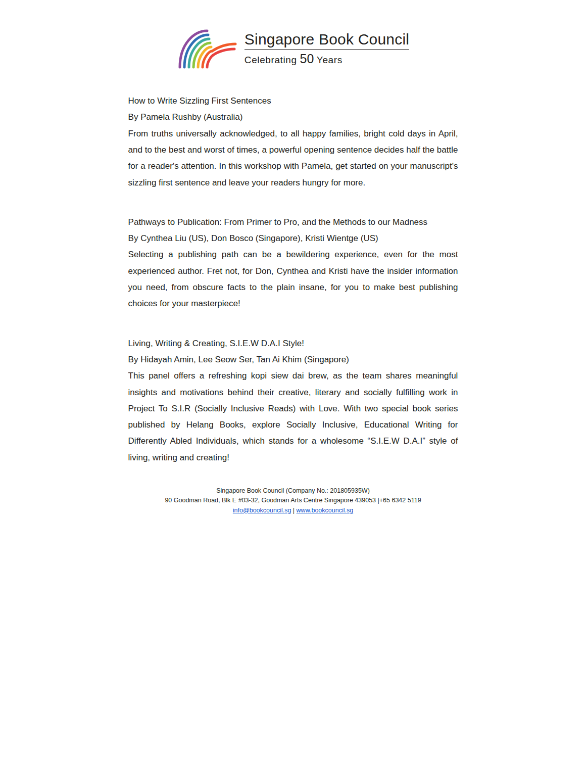Singapore Book Council
Celebrating 50 Years
How to Write Sizzling First Sentences
By Pamela Rushby (Australia)
From truths universally acknowledged, to all happy families, bright cold days in April, and to the best and worst of times, a powerful opening sentence decides half the battle for a reader's attention. In this workshop with Pamela, get started on your manuscript's sizzling first sentence and leave your readers hungry for more.
Pathways to Publication: From Primer to Pro, and the Methods to our Madness
By Cynthea Liu (US), Don Bosco (Singapore), Kristi Wientge (US)
Selecting a publishing path can be a bewildering experience, even for the most experienced author. Fret not, for Don, Cynthea and Kristi have the insider information you need, from obscure facts to the plain insane, for you to make best publishing choices for your masterpiece!
Living, Writing & Creating, S.I.E.W D.A.I Style!
By Hidayah Amin, Lee Seow Ser, Tan Ai Khim (Singapore)
This panel offers a refreshing kopi siew dai brew, as the team shares meaningful insights and motivations behind their creative, literary and socially fulfilling work in Project To S.I.R (Socially Inclusive Reads) with Love. With two special book series published by Helang Books, explore Socially Inclusive, Educational Writing for Differently Abled Individuals, which stands for a wholesome “S.I.E.W D.A.I” style of living, writing and creating!
Singapore Book Council (Company No.: 201805935W) 90 Goodman Road, Blk E #03-32, Goodman Arts Centre Singapore 439053 |+65 6342 5119 info@bookcouncil.sg | www.bookcouncil.sg